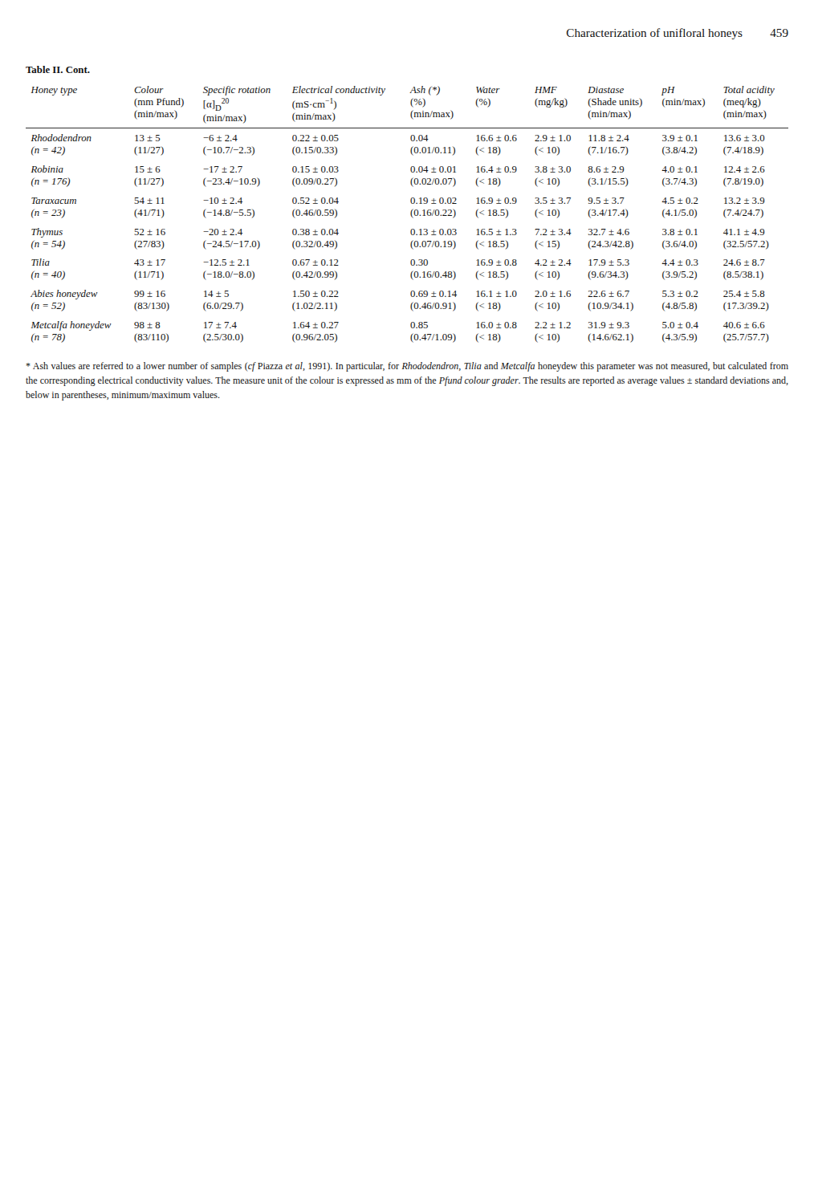Characterization of unifloral honeys 459
Table II. Cont.
| Honey type | Colour (mm Pfund) (min/max) | Specific rotation [α] D 20 (min/max) | Electrical conductivity (mS·cm −1 ) (min/max) | Ash (*) (%) (min/max) | Water (%) | HMF (mg/kg) | Diastase (Shade units) (min/max) | pH (min/max) | Total acidity (meq/kg) (min/max) |
| --- | --- | --- | --- | --- | --- | --- | --- | --- | --- |
| Rhododendron (n = 42) | 13 ± 5 (11/27) | −6 ± 2.4 (−10.7/−2.3) | 0.22 ± 0.05 (0.15/0.33) | 0.04 (0.01/0.11) | 16.6 ± 0.6 (< 18) | 2.9 ± 1.0 (< 10) | 11.8 ± 2.4 (7.1/16.7) | 3.9 ± 0.1 (3.8/4.2) | 13.6 ± 3.0 (7.4/18.9) |
| Robinia (n = 176) | 15 ± 6 (11/27) | −17 ± 2.7 (−23.4/−10.9) | 0.15 ± 0.03 (0.09/0.27) | 0.04 ± 0.01 (0.02/0.07) | 16.4 ± 0.9 (< 18) | 3.8 ± 3.0 (< 10) | 8.6 ± 2.9 (3.1/15.5) | 4.0 ± 0.1 (3.7/4.3) | 12.4 ± 2.6 (7.8/19.0) |
| Taraxacum (n = 23) | 54 ± 11 (41/71) | −10 ± 2.4 (−14.8/−5.5) | 0.52 ± 0.04 (0.46/0.59) | 0.19 ± 0.02 (0.16/0.22) | 16.9 ± 0.9 (< 18.5) | 3.5 ± 3.7 (< 10) | 9.5 ± 3.7 (3.4/17.4) | 4.5 ± 0.2 (4.1/5.0) | 13.2 ± 3.9 (7.4/24.7) |
| Thymus (n = 54) | 52 ± 16 (27/83) | −20 ± 2.4 (−24.5/−17.0) | 0.38 ± 0.04 (0.32/0.49) | 0.13 ± 0.03 (0.07/0.19) | 16.5 ± 1.3 (< 18.5) | 7.2 ± 3.4 (< 15) | 32.7 ± 4.6 (24.3/42.8) | 3.8 ± 0.1 (3.6/4.0) | 41.1 ± 4.9 (32.5/57.2) |
| Tilia (n = 40) | 43 ± 17 (11/71) | −12.5 ± 2.1 (−18.0/−8.0) | 0.67 ± 0.12 (0.42/0.99) | 0.30 (0.16/0.48) | 16.9 ± 0.8 (< 18.5) | 4.2 ± 2.4 (< 10) | 17.9 ± 5.3 (9.6/34.3) | 4.4 ± 0.3 (3.9/5.2) | 24.6 ± 8.7 (8.5/38.1) |
| Abies honeydew (n = 52) | 99 ± 16 (83/130) | 14 ± 5 (6.0/29.7) | 1.50 ± 0.22 (1.02/2.11) | 0.69 ± 0.14 (0.46/0.91) | 16.1 ± 1.0 (< 18) | 2.0 ± 1.6 (< 10) | 22.6 ± 6.7 (10.9/34.1) | 5.3 ± 0.2 (4.8/5.8) | 25.4 ± 5.8 (17.3/39.2) |
| Metcalfa honeydew (n = 78) | 98 ± 8 (83/110) | 17 ± 7.4 (2.5/30.0) | 1.64 ± 0.27 (0.96/2.05) | 0.85 (0.47/1.09) | 16.0 ± 0.8 (< 18) | 2.2 ± 1.2 (< 10) | 31.9 ± 9.3 (14.6/62.1) | 5.0 ± 0.4 (4.3/5.9) | 40.6 ± 6.6 (25.7/57.7) |
* Ash values are referred to a lower number of samples (cf Piazza et al, 1991). In particular, for Rhododendron, Tilia and Metcalfa honeydew this parameter was not measured, but calculated from the corresponding electrical conductivity values. The measure unit of the colour is expressed as mm of the Pfund colour grader. The results are reported as average values ± standard deviations and, below in parentheses, minimum/maximum values.